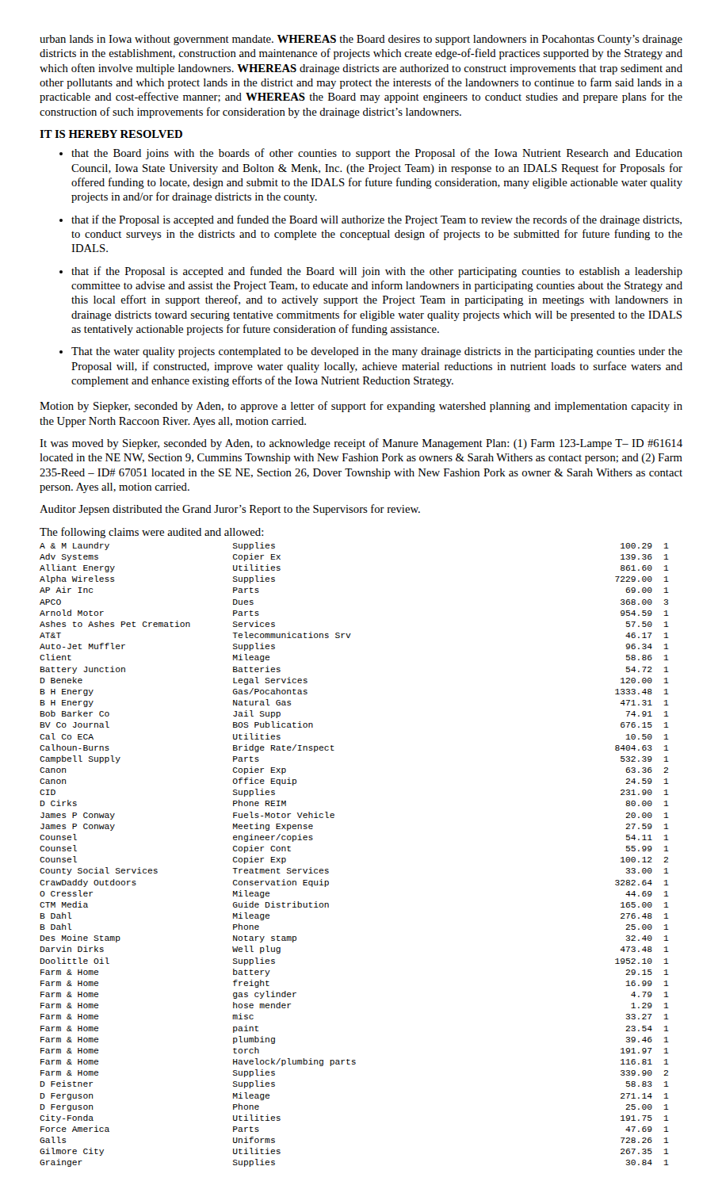urban lands in Iowa without government mandate. WHEREAS the Board desires to support landowners in Pocahontas County’s drainage districts in the establishment, construction and maintenance of projects which create edge-of-field practices supported by the Strategy and which often involve multiple landowners. WHEREAS drainage districts are authorized to construct improvements that trap sediment and other pollutants and which protect lands in the district and may protect the interests of the landowners to continue to farm said lands in a practicable and cost-effective manner; and WHEREAS the Board may appoint engineers to conduct studies and prepare plans for the construction of such improvements for consideration by the drainage district’s landowners.
IT IS HEREBY RESOLVED
that the Board joins with the boards of other counties to support the Proposal of the Iowa Nutrient Research and Education Council, Iowa State University and Bolton & Menk, Inc. (the Project Team) in response to an IDALS Request for Proposals for offered funding to locate, design and submit to the IDALS for future funding consideration, many eligible actionable water quality projects in and/or for drainage districts in the county.
that if the Proposal is accepted and funded the Board will authorize the Project Team to review the records of the drainage districts, to conduct surveys in the districts and to complete the conceptual design of projects to be submitted for future funding to the IDALS.
that if the Proposal is accepted and funded the Board will join with the other participating counties to establish a leadership committee to advise and assist the Project Team, to educate and inform landowners in participating counties about the Strategy and this local effort in support thereof, and to actively support the Project Team in participating in meetings with landowners in drainage districts toward securing tentative commitments for eligible water quality projects which will be presented to the IDALS as tentatively actionable projects for future consideration of funding assistance.
That the water quality projects contemplated to be developed in the many drainage districts in the participating counties under the Proposal will, if constructed, improve water quality locally, achieve material reductions in nutrient loads to surface waters and complement and enhance existing efforts of the Iowa Nutrient Reduction Strategy.
Motion by Siepker, seconded by Aden, to approve a letter of support for expanding watershed planning and implementation capacity in the Upper North Raccoon River. Ayes all, motion carried.
It was moved by Siepker, seconded by Aden, to acknowledge receipt of Manure Management Plan: (1) Farm 123-Lampe T– ID #61614 located in the NE NW, Section 9, Cummins Township with New Fashion Pork as owners & Sarah Withers as contact person; and (2) Farm 235-Reed – ID# 67051 located in the SE NE, Section 26, Dover Township with New Fashion Pork as owner & Sarah Withers as contact person. Ayes all, motion carried.
Auditor Jepsen distributed the Grand Juror’s Report to the Supervisors for review.
The following claims were audited and allowed:
| A & M Laundry | Supplies | 100.29 | 1 |
| Adv Systems | Copier Ex | 139.36 | 1 |
| Alliant Energy | Utilities | 861.60 | 1 |
| Alpha Wireless | Supplies | 7229.00 | 1 |
| AP Air Inc | Parts | 69.00 | 1 |
| APCO | Dues | 368.00 | 3 |
| Arnold Motor | Parts | 954.59 | 1 |
| Ashes to Ashes Pet Cremation | Services | 57.50 | 1 |
| AT&T | Telecommunications Srv | 46.17 | 1 |
| Auto-Jet Muffler | Supplies | 96.34 | 1 |
| Client | Mileage | 58.86 | 1 |
| Battery Junction | Batteries | 54.72 | 1 |
| D Beneke | Legal Services | 120.00 | 1 |
| B H Energy | Gas/Pocahontas | 1333.48 | 1 |
| B H Energy | Natural Gas | 471.31 | 1 |
| Bob Barker Co | Jail Supp | 74.91 | 1 |
| BV Co Journal | BOS Publication | 676.15 | 1 |
| Cal Co ECA | Utilities | 10.50 | 1 |
| Calhoun-Burns | Bridge Rate/Inspect | 8404.63 | 1 |
| Campbell Supply | Parts | 532.39 | 1 |
| Canon | Copier Exp | 63.36 | 2 |
| Canon | Office Equip | 24.59 | 1 |
| CID | Supplies | 231.90 | 1 |
| D Cirks | Phone REIM | 80.00 | 1 |
| James P Conway | Fuels-Motor Vehicle | 20.00 | 1 |
| James P Conway | Meeting Expense | 27.59 | 1 |
| Counsel | engineer/copies | 54.11 | 1 |
| Counsel | Copier Cont | 55.99 | 1 |
| Counsel | Copier Exp | 100.12 | 2 |
| County Social Services | Treatment Services | 33.00 | 1 |
| CrawDaddy Outdoors | Conservation Equip | 3282.64 | 1 |
| O Cressler | Mileage | 44.69 | 1 |
| CTM Media | Guide Distribution | 165.00 | 1 |
| B Dahl | Mileage | 276.48 | 1 |
| B Dahl | Phone | 25.00 | 1 |
| Des Moine Stamp | Notary stamp | 32.40 | 1 |
| Darvin Dirks | Well plug | 473.48 | 1 |
| Doolittle Oil | Supplies | 1952.10 | 1 |
| Farm & Home | battery | 29.15 | 1 |
| Farm & Home | freight | 16.99 | 1 |
| Farm & Home | gas cylinder | 4.79 | 1 |
| Farm & Home | hose mender | 1.29 | 1 |
| Farm & Home | misc | 33.27 | 1 |
| Farm & Home | paint | 23.54 | 1 |
| Farm & Home | plumbing | 39.46 | 1 |
| Farm & Home | torch | 191.97 | 1 |
| Farm & Home | Havelock/plumbing parts | 116.81 | 1 |
| Farm & Home | Supplies | 339.90 | 2 |
| D Feistner | Supplies | 58.83 | 1 |
| D Ferguson | Mileage | 271.14 | 1 |
| D Ferguson | Phone | 25.00 | 1 |
| City-Fonda | Utilities | 191.75 | 1 |
| Force America | Parts | 47.69 | 1 |
| Galls | Uniforms | 728.26 | 1 |
| Gilmore City | Utilities | 267.35 | 1 |
| Grainger | Supplies | 30.84 | 1 |